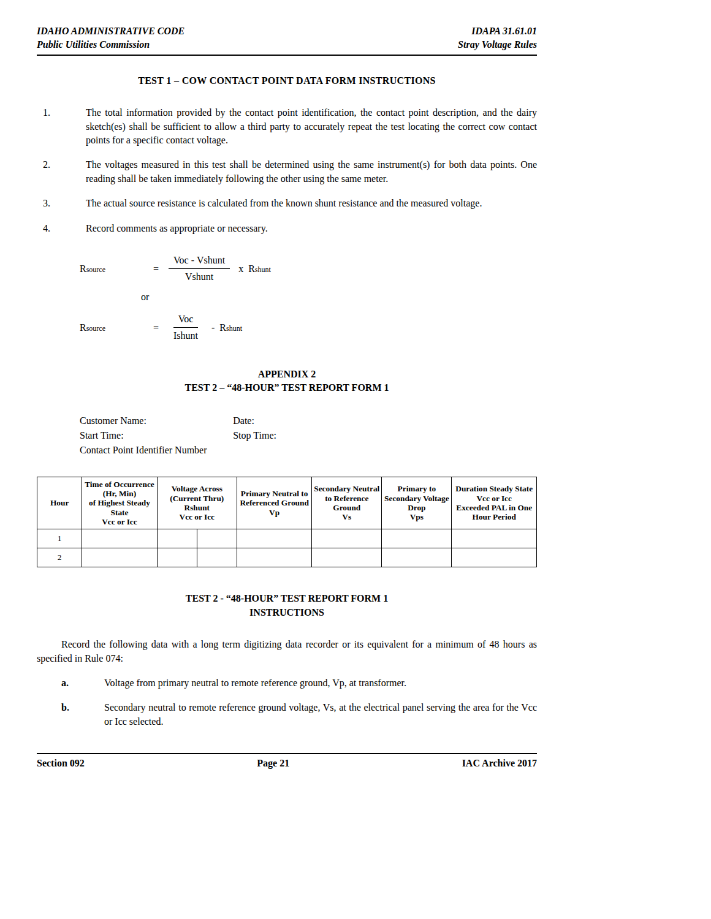IDAHO ADMINISTRATIVE CODE
Public Utilities Commission
IDAPA 31.61.01
Stray Voltage Rules
TEST 1 – COW CONTACT POINT DATA FORM INSTRUCTIONS
The total information provided by the contact point identification, the contact point description, and the dairy sketch(es) shall be sufficient to allow a third party to accurately repeat the test locating the correct cow contact points for a specific contact voltage.
The voltages measured in this test shall be determined using the same instrument(s) for both data points. One reading shall be taken immediately following the other using the same meter.
The actual source resistance is calculated from the known shunt resistance and the measured voltage.
Record comments as appropriate or necessary.
Rsource = Voc - Vshunt Vshunt x Rshunt
or
Rsource = Voc Ishunt - Rshunt
APPENDIX 2
TEST 2 – “48-HOUR” TEST REPORT FORM 1
| Customer Name: | Date: |
| Start Time: | Stop Time: |
| Contact Point Identifier Number |
| Hour | Time of Occurrence (Hr, Min) of Highest Steady State Vcc or Icc | Voltage Across (Current Thru) Rshunt Vcc or Icc | Primary Neutral to Referenced Ground Vp | Secondary Neutral to Reference Ground Vs | Primary to Secondary Voltage Drop Vps | Duration Steady State Vcc or Icc Exceeded PAL in One Hour Period |
| --- | --- | --- | --- | --- | --- | --- |
| 1 | | | | | | | |
| 2 | | | | | | | |
TEST 2 - “48-HOUR” TEST REPORT FORM 1
INSTRUCTIONS
Record the following data with a long term digitizing data recorder or its equivalent for a minimum of 48 hours as specified in Rule 074:
a.
Voltage from primary neutral to remote reference ground, Vp, at transformer.
b.
Secondary neutral to remote reference ground voltage, Vs, at the electrical panel serving the area for the Vcc or Icc selected.
Section 092
Page 21
IAC Archive 2017